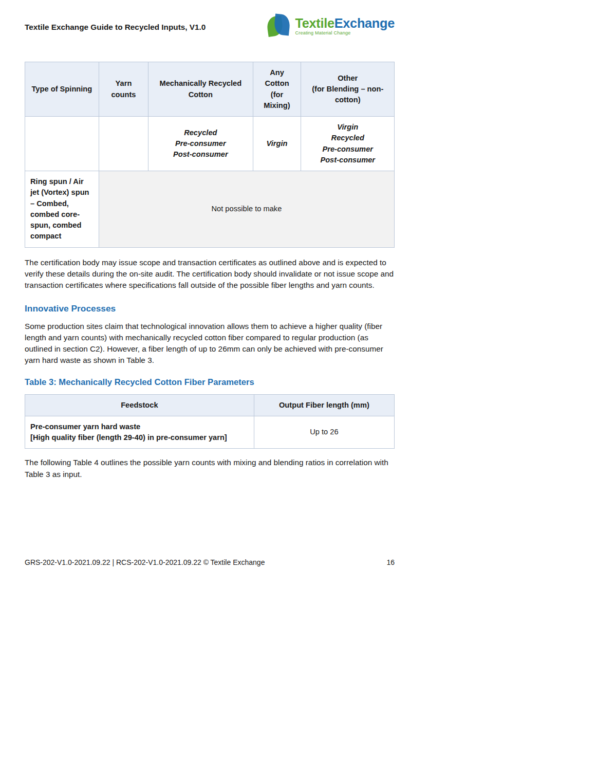Textile Exchange Guide to Recycled Inputs, V1.0
Textile Exchange
Creating Material Change
| Type of Spinning | Yarn counts | Mechanically Recycled Cotton | Any Cotton (for Mixing) | Other (for Blending – non-cotton) |
| --- | --- | --- | --- | --- |
| | | Recycled Pre-consumer Post-consumer | Virgin | Virgin Recycled Pre-consumer Post-consumer |
| Ring spun / Air jet (Vortex) spun – Combed, combed core-spun, combed compact | Not possible to make |
The certification body may issue scope and transaction certificates as outlined above and is expected to verify these details during the on-site audit. The certification body should invalidate or not issue scope and transaction certificates where specifications fall outside of the possible fiber lengths and yarn counts.
Innovative Processes
Some production sites claim that technological innovation allows them to achieve a higher quality (fiber length and yarn counts) with mechanically recycled cotton fiber compared to regular production (as outlined in section C2). However, a fiber length of up to 26mm can only be achieved with pre-consumer yarn hard waste as shown in Table 3.
Table 3: Mechanically Recycled Cotton Fiber Parameters
| Feedstock | Output Fiber length (mm) |
| --- | --- |
| Pre-consumer yarn hard waste [High quality fiber (length 29-40) in pre-consumer yarn] | Up to 26 |
The following Table 4 outlines the possible yarn counts with mixing and blending ratios in correlation with Table 3 as input.
GRS-202-V1.0-2021.09.22 | RCS-202-V1.0-2021.09.22 © Textile Exchange
16